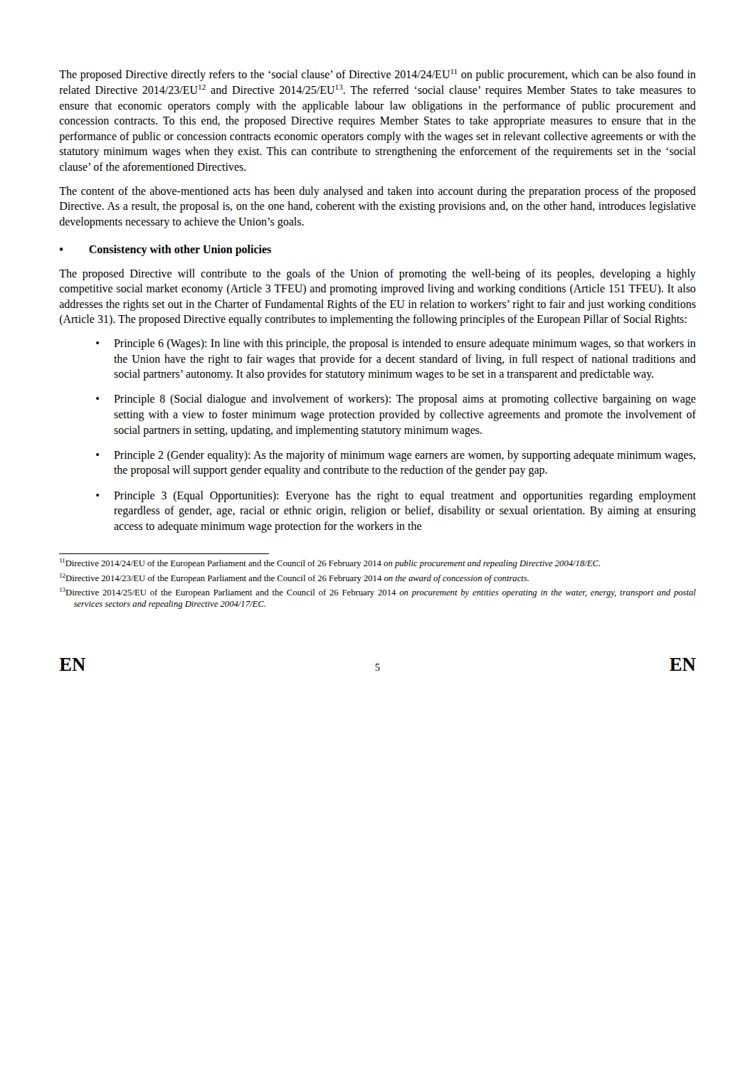The proposed Directive directly refers to the ‘social clause’ of Directive 2014/24/EU11 on public procurement, which can be also found in related Directive 2014/23/EU12 and Directive 2014/25/EU13. The referred ‘social clause’ requires Member States to take measures to ensure that economic operators comply with the applicable labour law obligations in the performance of public procurement and concession contracts. To this end, the proposed Directive requires Member States to take appropriate measures to ensure that in the performance of public or concession contracts economic operators comply with the wages set in relevant collective agreements or with the statutory minimum wages when they exist. This can contribute to strengthening the enforcement of the requirements set in the ‘social clause’ of the aforementioned Directives.
The content of the above-mentioned acts has been duly analysed and taken into account during the preparation process of the proposed Directive. As a result, the proposal is, on the one hand, coherent with the existing provisions and, on the other hand, introduces legislative developments necessary to achieve the Union’s goals.
•Consistency with other Union policies
The proposed Directive will contribute to the goals of the Union of promoting the well-being of its peoples, developing a highly competitive social market economy (Article 3 TFEU) and promoting improved living and working conditions (Article 151 TFEU). It also addresses the rights set out in the Charter of Fundamental Rights of the EU in relation to workers’ right to fair and just working conditions (Article 31). The proposed Directive equally contributes to implementing the following principles of the European Pillar of Social Rights:
Principle 6 (Wages): In line with this principle, the proposal is intended to ensure adequate minimum wages, so that workers in the Union have the right to fair wages that provide for a decent standard of living, in full respect of national traditions and social partners’ autonomy. It also provides for statutory minimum wages to be set in a transparent and predictable way.
Principle 8 (Social dialogue and involvement of workers): The proposal aims at promoting collective bargaining on wage setting with a view to foster minimum wage protection provided by collective agreements and promote the involvement of social partners in setting, updating, and implementing statutory minimum wages.
Principle 2 (Gender equality): As the majority of minimum wage earners are women, by supporting adequate minimum wages, the proposal will support gender equality and contribute to the reduction of the gender pay gap.
Principle 3 (Equal Opportunities): Everyone has the right to equal treatment and opportunities regarding employment regardless of gender, age, racial or ethnic origin, religion or belief, disability or sexual orientation. By aiming at ensuring access to adequate minimum wage protection for the workers in the
11Directive 2014/24/EU of the European Parliament and the Council of 26 February 2014 on public procurement and repealing Directive 2004/18/EC.
12Directive 2014/23/EU of the European Parliament and the Council of 26 February 2014 on the award of concession of contracts.
13Directive 2014/25/EU of the European Parliament and the Council of 26 February 2014 on procurement by entities operating in the water, energy, transport and postal services sectors and repealing Directive 2004/17/EC.
EN 5 EN